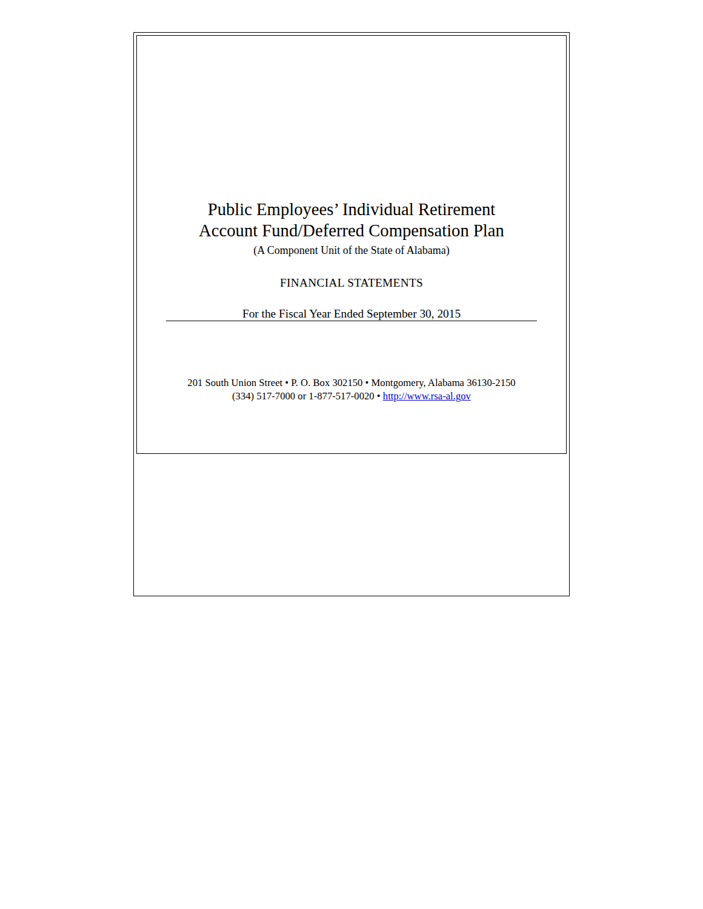Public Employees’ Individual Retirement
Account Fund/Deferred Compensation Plan
(A Component Unit of the State of Alabama)
FINANCIAL STATEMENTS
For the Fiscal Year Ended September 30, 2015
201 South Union Street • P. O. Box 302150 • Montgomery, Alabama 36130-2150
(334) 517-7000 or 1-877-517-0020 • http://www.rsa-al.gov